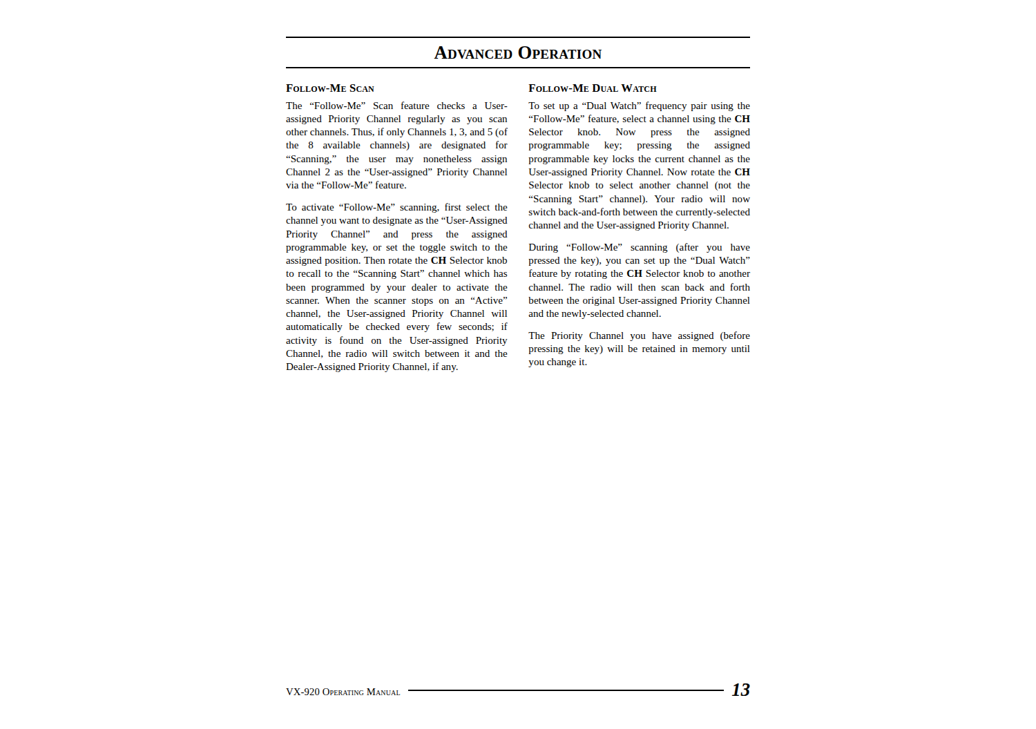Advanced Operation
Follow-Me Scan
The “Follow-Me” Scan feature checks a User-assigned Priority Channel regularly as you scan other channels. Thus, if only Channels 1, 3, and 5 (of the 8 available channels) are designated for “Scanning,” the user may nonetheless assign Channel 2 as the “User-assigned” Priority Channel via the “Follow-Me” feature.
To activate “Follow-Me” scanning, first select the channel you want to designate as the “User-Assigned Priority Channel” and press the assigned programmable key, or set the toggle switch to the assigned position. Then rotate the CH Selector knob to recall to the “Scanning Start” channel which has been programmed by your dealer to activate the scanner. When the scanner stops on an “Active” channel, the User-assigned Priority Channel will automatically be checked every few seconds; if activity is found on the User-assigned Priority Channel, the radio will switch between it and the Dealer-Assigned Priority Channel, if any.
Follow-Me Dual Watch
To set up a “Dual Watch” frequency pair using the “Follow-Me” feature, select a channel using the CH Selector knob. Now press the assigned programmable key; pressing the assigned programmable key locks the current channel as the User-assigned Priority Channel. Now rotate the CH Selector knob to select another channel (not the “Scanning Start” channel). Your radio will now switch back-and-forth between the currently-selected channel and the User-assigned Priority Channel.
During “Follow-Me” scanning (after you have pressed the key), you can set up the “Dual Watch” feature by rotating the CH Selector knob to another channel. The radio will then scan back and forth between the original User-assigned Priority Channel and the newly-selected channel.
The Priority Channel you have assigned (before pressing the key) will be retained in memory until you change it.
VX-920 Operating Manual
13